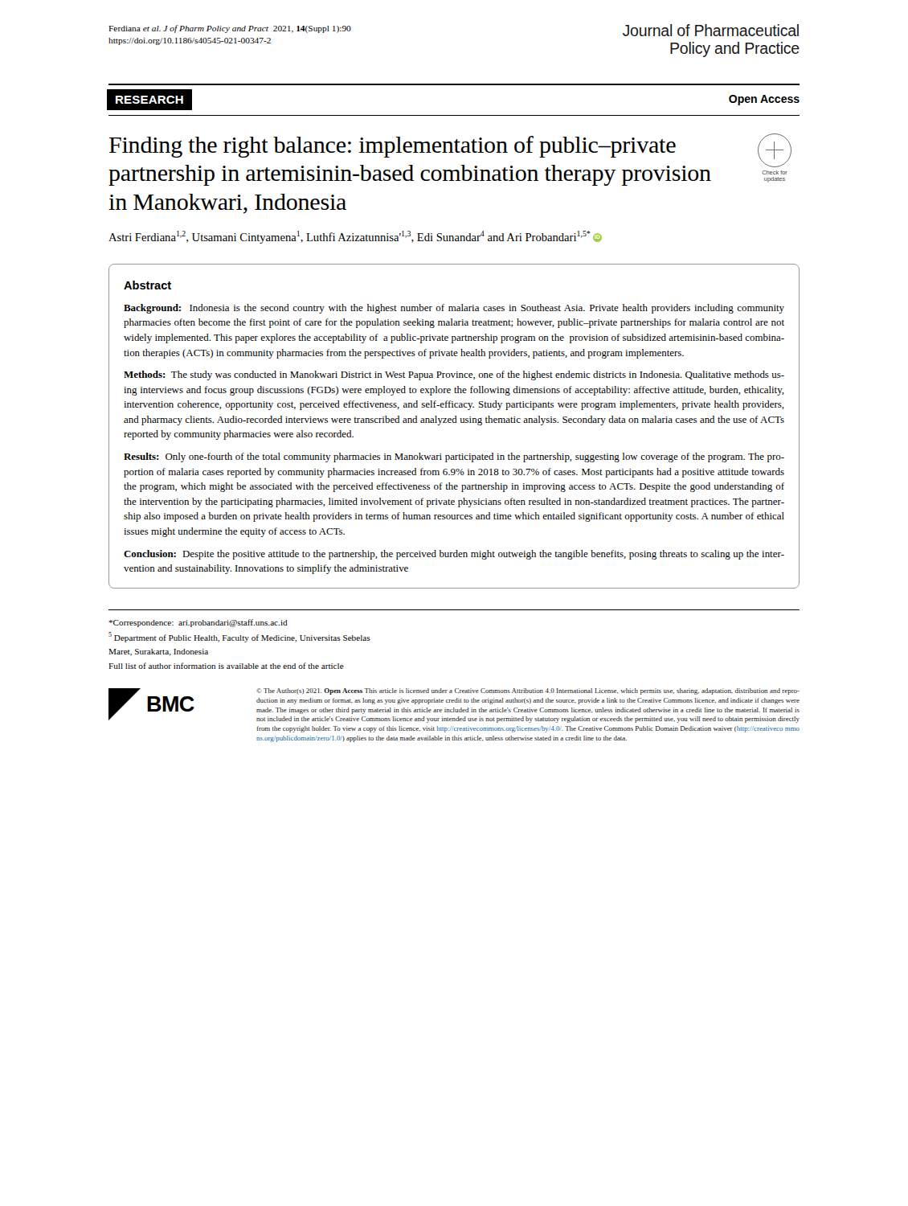Ferdiana et al. J of Pharm Policy and Pract 2021, 14(Suppl 1):90 https://doi.org/10.1186/s40545-021-00347-2
Journal of Pharmaceutical Policy and Practice
RESEARCH Open Access
Finding the right balance: implementation of public–private partnership in artemisinin-based combination therapy provision in Manokwari, Indonesia
Check for updates
Astri Ferdiana1,2, Utsamani Cintyamena1, Luthfi Azizatunnisa'1,3, Edi Sunandar4 and Ari Probandari1,5*
Abstract
Background: Indonesia is the second country with the highest number of malaria cases in Southeast Asia. Private health providers including community pharmacies often become the first point of care for the population seeking malaria treatment; however, public–private partnerships for malaria control are not widely implemented. This paper explores the acceptability of a public-private partnership program on the provision of subsidized artemisinin-based combination therapies (ACTs) in community pharmacies from the perspectives of private health providers, patients, and program implementers.
Methods: The study was conducted in Manokwari District in West Papua Province, one of the highest endemic districts in Indonesia. Qualitative methods using interviews and focus group discussions (FGDs) were employed to explore the following dimensions of acceptability: affective attitude, burden, ethicality, intervention coherence, opportunity cost, perceived effectiveness, and self-efficacy. Study participants were program implementers, private health providers, and pharmacy clients. Audio-recorded interviews were transcribed and analyzed using thematic analysis. Secondary data on malaria cases and the use of ACTs reported by community pharmacies were also recorded.
Results: Only one-fourth of the total community pharmacies in Manokwari participated in the partnership, suggesting low coverage of the program. The proportion of malaria cases reported by community pharmacies increased from 6.9% in 2018 to 30.7% of cases. Most participants had a positive attitude towards the program, which might be associated with the perceived effectiveness of the partnership in improving access to ACTs. Despite the good understanding of the intervention by the participating pharmacies, limited involvement of private physicians often resulted in non-standardized treatment practices. The partnership also imposed a burden on private health providers in terms of human resources and time which entailed significant opportunity costs. A number of ethical issues might undermine the equity of access to ACTs.
Conclusion: Despite the positive attitude to the partnership, the perceived burden might outweigh the tangible benefits, posing threats to scaling up the intervention and sustainability. Innovations to simplify the administrative
*Correspondence: ari.probandari@staff.uns.ac.id
5 Department of Public Health, Faculty of Medicine, Universitas Sebelas
Maret, Surakarta, Indonesia
Full list of author information is available at the end of the article
BMC
© The Author(s) 2021. Open Access This article is licensed under a Creative Commons Attribution 4.0 International License, which permits use, sharing, adaptation, distribution and reproduction in any medium or format, as long as you give appropriate credit to the original author(s) and the source, provide a link to the Creative Commons licence, and indicate if changes were made. The images or other third party material in this article are included in the article's Creative Commons licence, unless indicated otherwise in a credit line to the material. If material is not included in the article's Creative Commons licence and your intended use is not permitted by statutory regulation or exceeds the permitted use, you will need to obtain permission directly from the copyright holder. To view a copy of this licence, visit http://creativecommons.org/licenses/by/4.0/. The Creative Commons Public Domain Dedication waiver (http://creativeco mmons.org/publicdomain/zero/1.0/) applies to the data made available in this article, unless otherwise stated in a credit line to the data.